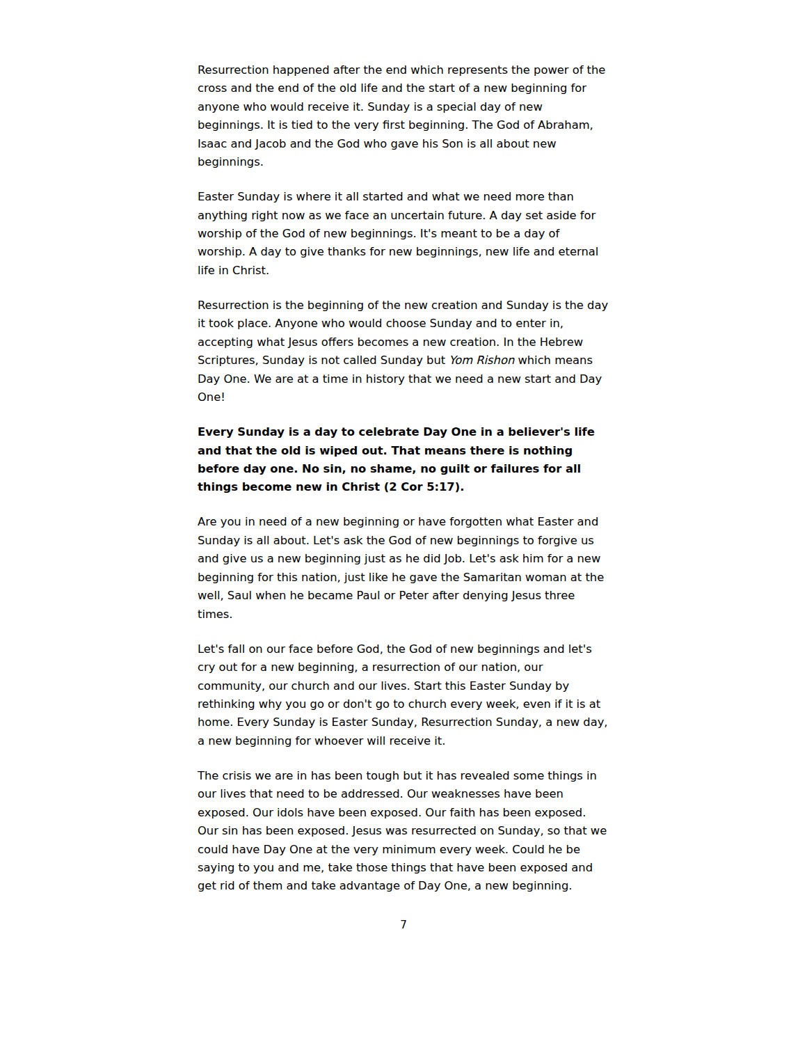Resurrection happened after the end which represents the power of the cross and the end of the old life and the start of a new beginning for anyone who would receive it. Sunday is a special day of new beginnings. It is tied to the very first beginning. The God of Abraham, Isaac and Jacob and the God who gave his Son is all about new beginnings.
Easter Sunday is where it all started and what we need more than anything right now as we face an uncertain future. A day set aside for worship of the God of new beginnings. It's meant to be a day of worship. A day to give thanks for new beginnings, new life and eternal life in Christ.
Resurrection is the beginning of the new creation and Sunday is the day it took place. Anyone who would choose Sunday and to enter in, accepting what Jesus offers becomes a new creation. In the Hebrew Scriptures, Sunday is not called Sunday but Yom Rishon which means Day One. We are at a time in history that we need a new start and Day One!
Every Sunday is a day to celebrate Day One in a believer's life and that the old is wiped out. That means there is nothing before day one. No sin, no shame, no guilt or failures for all things become new in Christ (2 Cor 5:17).
Are you in need of a new beginning or have forgotten what Easter and Sunday is all about. Let's ask the God of new beginnings to forgive us and give us a new beginning just as he did Job. Let's ask him for a new beginning for this nation, just like he gave the Samaritan woman at the well, Saul when he became Paul or Peter after denying Jesus three times.
Let's fall on our face before God, the God of new beginnings and let's cry out for a new beginning, a resurrection of our nation, our community, our church and our lives. Start this Easter Sunday by rethinking why you go or don't go to church every week, even if it is at home. Every Sunday is Easter Sunday, Resurrection Sunday, a new day, a new beginning for whoever will receive it.
The crisis we are in has been tough but it has revealed some things in our lives that need to be addressed. Our weaknesses have been exposed. Our idols have been exposed. Our faith has been exposed. Our sin has been exposed. Jesus was resurrected on Sunday, so that we could have Day One at the very minimum every week. Could he be saying to you and me, take those things that have been exposed and get rid of them and take advantage of Day One, a new beginning.
7